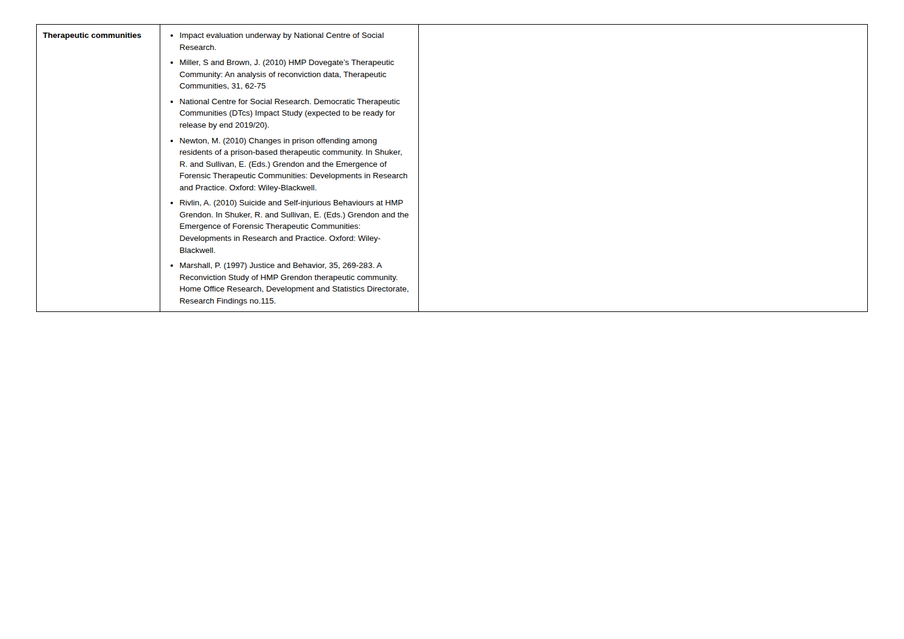| Therapeutic communities | Impact evaluation underway by National Centre of Social Research. Miller, S and Brown, J. (2010) HMP Dovegate’s Therapeutic Community: An analysis of reconviction data, Therapeutic Communities, 31, 62-75 National Centre for Social Research. Democratic Therapeutic Communities (DTcs) Impact Study (expected to be ready for release by end 2019/20). Newton, M. (2010) Changes in prison offending among residents of a prison-based therapeutic community. In Shuker, R. and Sullivan, E. (Eds.) Grendon and the Emergence of Forensic Therapeutic Communities: Developments in Research and Practice. Oxford: Wiley-Blackwell. Rivlin, A. (2010) Suicide and Self-injurious Behaviours at HMP Grendon. In Shuker, R. and Sullivan, E. (Eds.) Grendon and the Emergence of Forensic Therapeutic Communities: Developments in Research and Practice. Oxford: Wiley-Blackwell. Marshall, P. (1997) Justice and Behavior, 35, 269-283. A Reconviction Study of HMP Grendon therapeutic community. Home Office Research, Development and Statistics Directorate, Research Findings no.115. | |